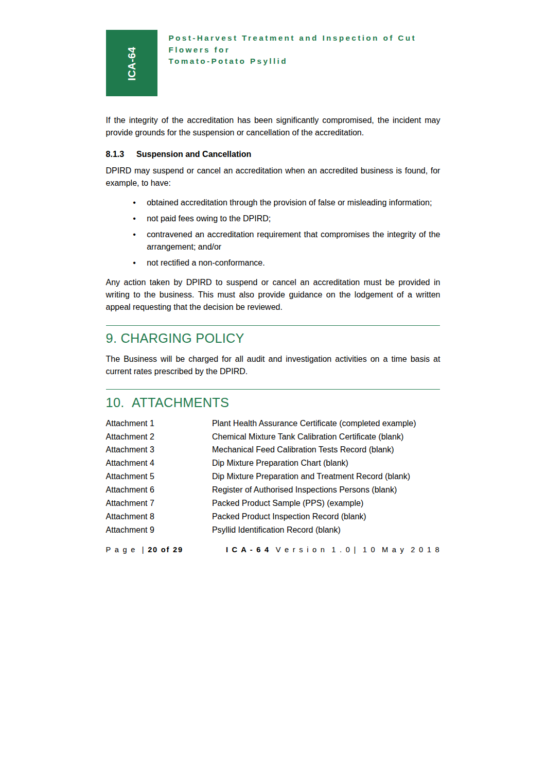ICA-64
Post-Harvest Treatment and Inspection of Cut Flowers for
Tomato-Potato Psyllid
If the integrity of the accreditation has been significantly compromised, the incident may provide grounds for the suspension or cancellation of the accreditation.
8.1.3 Suspension and Cancellation
DPIRD may suspend or cancel an accreditation when an accredited business is found, for example, to have:
obtained accreditation through the provision of false or misleading information;
not paid fees owing to the DPIRD;
contravened an accreditation requirement that compromises the integrity of the arrangement; and/or
not rectified a non-conformance.
Any action taken by DPIRD to suspend or cancel an accreditation must be provided in writing to the business. This must also provide guidance on the lodgement of a written appeal requesting that the decision be reviewed.
9. CHARGING POLICY
The Business will be charged for all audit and investigation activities on a time basis at current rates prescribed by the DPIRD.
10. ATTACHMENTS
| Attachment 1 | Plant Health Assurance Certificate (completed example) |
| Attachment 2 | Chemical Mixture Tank Calibration Certificate (blank) |
| Attachment 3 | Mechanical Feed Calibration Tests Record (blank) |
| Attachment 4 | Dip Mixture Preparation Chart (blank) |
| Attachment 5 | Dip Mixture Preparation and Treatment Record (blank) |
| Attachment 6 | Register of Authorised Inspections Persons (blank) |
| Attachment 7 | Packed Product Sample (PPS) (example) |
| Attachment 8 | Packed Product Inspection Record (blank) |
| Attachment 9 | Psyllid Identification Record (blank) |
P a g e | 20 of 29
I C A - 6 4 V e r s i o n 1 . 0 | 1 0 M a y 2 0 1 8